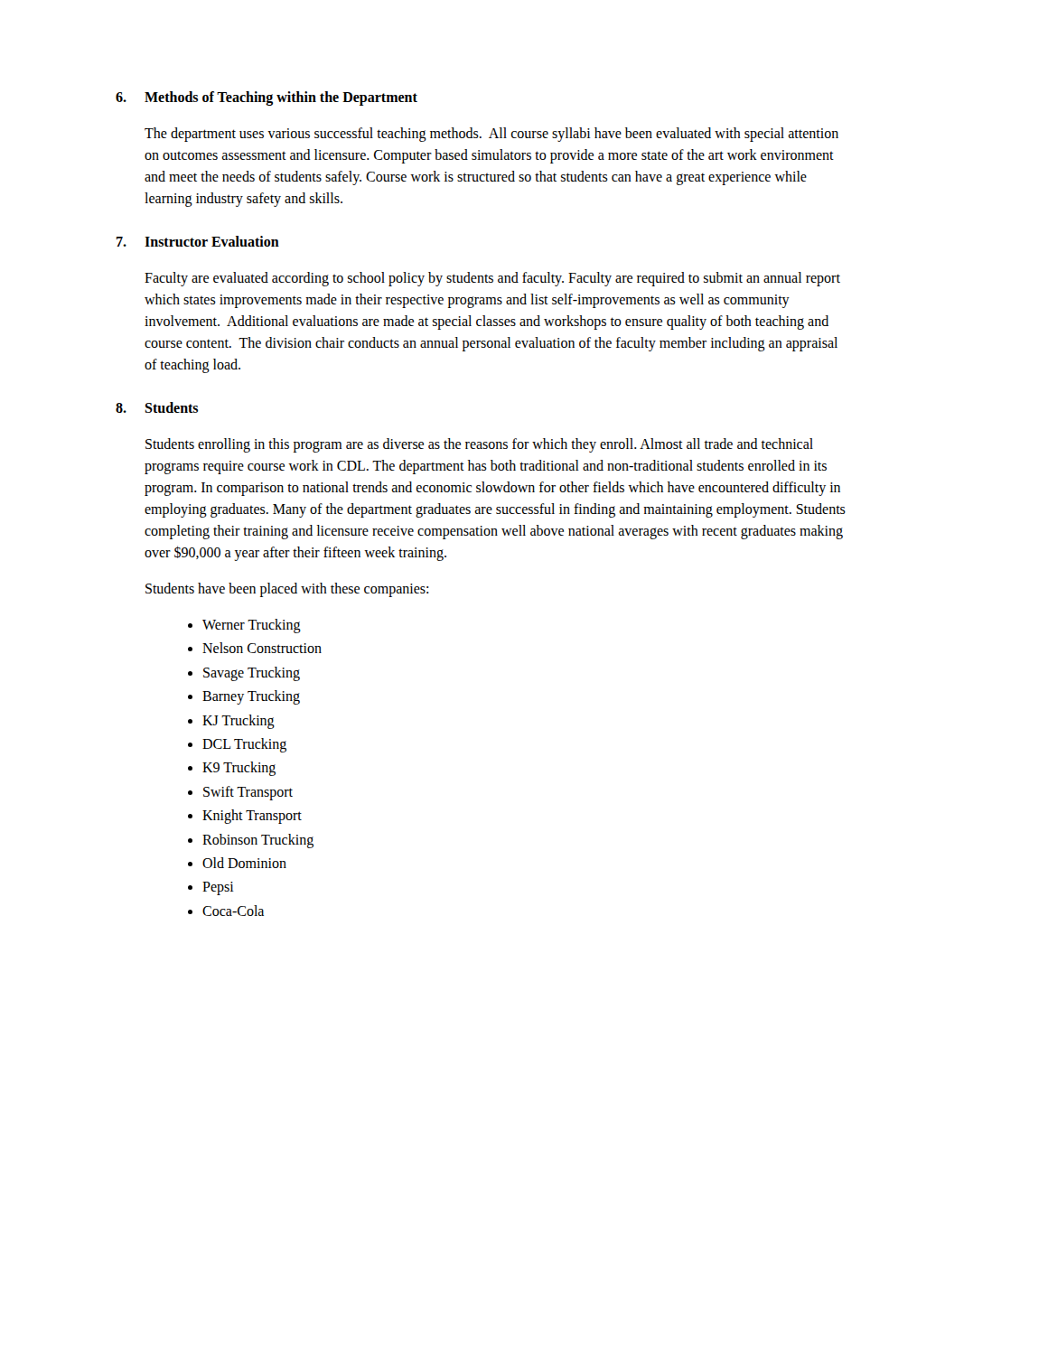Methods of Teaching within the Department
The department uses various successful teaching methods. All course syllabi have been evaluated with special attention on outcomes assessment and licensure. Computer based simulators to provide a more state of the art work environment and meet the needs of students safely. Course work is structured so that students can have a great experience while learning industry safety and skills.
Instructor Evaluation
Faculty are evaluated according to school policy by students and faculty. Faculty are required to submit an annual report which states improvements made in their respective programs and list self-improvements as well as community involvement. Additional evaluations are made at special classes and workshops to ensure quality of both teaching and course content. The division chair conducts an annual personal evaluation of the faculty member including an appraisal of teaching load.
Students
Students enrolling in this program are as diverse as the reasons for which they enroll. Almost all trade and technical programs require course work in CDL. The department has both traditional and non-traditional students enrolled in its program. In comparison to national trends and economic slowdown for other fields which have encountered difficulty in employing graduates. Many of the department graduates are successful in finding and maintaining employment. Students completing their training and licensure receive compensation well above national averages with recent graduates making over $90,000 a year after their fifteen week training.
Students have been placed with these companies:
Werner Trucking
Nelson Construction
Savage Trucking
Barney Trucking
KJ Trucking
DCL Trucking
K9 Trucking
Swift Transport
Knight Transport
Robinson Trucking
Old Dominion
Pepsi
Coca-Cola